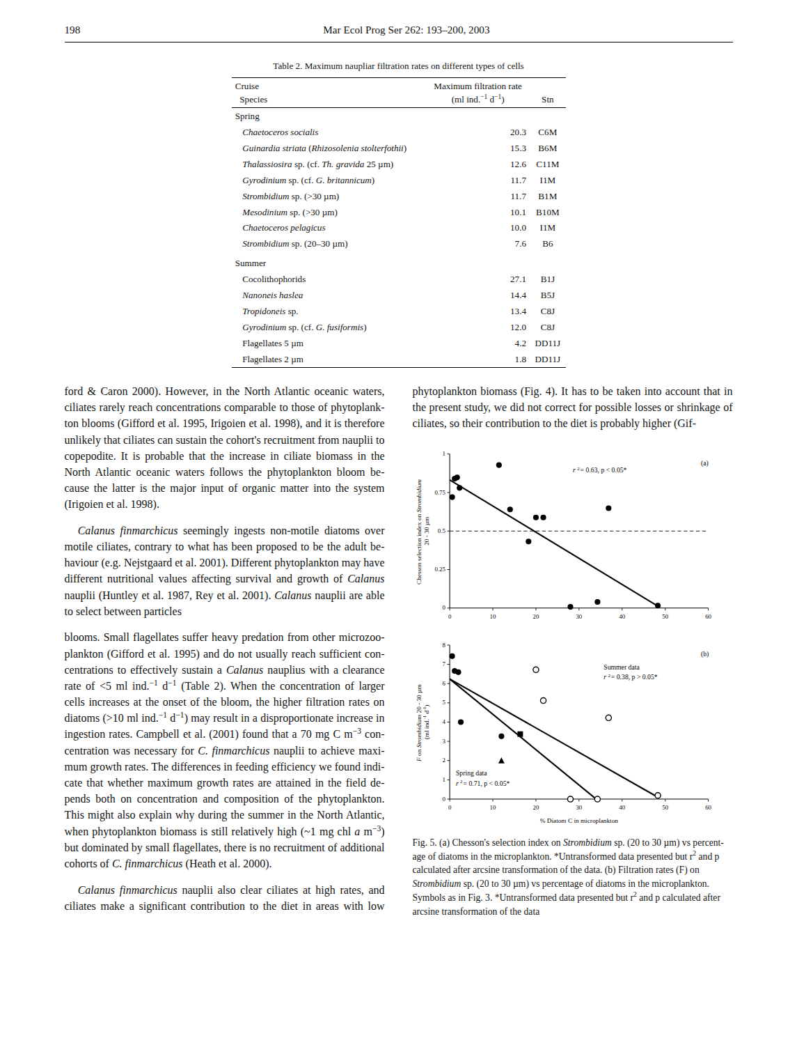198 Mar Ecol Prog Ser 262: 193–200, 2003
Table 2. Maximum naupliar filtration rates on different types of cells
| Cruise Species | Maximum filtration rate (ml ind. −1 d −1 ) | Stn |
| --- | --- | --- |
| Spring |
| Chaetoceros socialis | 20.3 | C6M |
| Guinardia striata ( Rhizosolenia stolterfothii ) | 15.3 | B6M |
| Thalassiosira sp. (cf. Th. gravida 25 µm) | 12.6 | C11M |
| Gyrodinium sp. (cf. G. britannicum ) | 11.7 | I1M |
| Strombidium sp. (>30 µm) | 11.7 | B1M |
| Mesodinium sp. (>30 µm) | 10.1 | B10M |
| Chaetoceros pelagicus | 10.0 | I1M |
| Strombidium sp. (20–30 µm) | 7.6 | B6 |
| Summer |
| Cocolithophorids | 27.1 | B1J |
| Nanoneis haslea | 14.4 | B5J |
| Tropidoneis sp. | 13.4 | C8J |
| Gyrodinium sp. (cf. G. fusiformis ) | 12.0 | C8J |
| Flagellates 5 µm | 4.2 | DD11J |
| Flagellates 2 µm | 1.8 | DD11J |
ford & Caron 2000). However, in the North Atlantic oceanic waters, ciliates rarely reach concentrations comparable to those of phytoplankton blooms (Gifford et al. 1995, Irigoien et al. 1998), and it is therefore unlikely that ciliates can sustain the cohort's recruitment from nauplii to copepodite. It is probable that the increase in ciliate biomass in the North Atlantic oceanic waters follows the phytoplankton bloom because the latter is the major input of organic matter into the system (Irigoien et al. 1998).
Calanus finmarchicus seemingly ingests non-motile diatoms over motile ciliates, contrary to what has been proposed to be the adult behaviour (e.g. Nejstgaard et al. 2001). Different phytoplankton may have different nutritional values affecting survival and growth of Calanus nauplii (Huntley et al. 1987, Rey et al. 2001). Calanus nauplii are able to select between particles
blooms. Small flagellates suffer heavy predation from other microzooplankton (Gifford et al. 1995) and do not usually reach sufficient concentrations to effectively sustain a Calanus nauplius with a clearance rate of <5 ml ind.−1 d−1 (Table 2). When the concentration of larger cells increases at the onset of the bloom, the higher filtration rates on diatoms (>10 ml ind.−1 d−1) may result in a disproportionate increase in ingestion rates. Campbell et al. (2001) found that a 70 mg C m−3 concentration was necessary for C. finmarchicus nauplii to achieve maximum growth rates. The differences in feeding efficiency we found indicate that whether maximum growth rates are attained in the field depends both on concentration and composition of the phytoplankton. This might also explain why during the summer in the North Atlantic, when phytoplankton biomass is still relatively high (~1 mg chl a m−3) but dominated by small flagellates, there is no recruitment of additional cohorts of C. finmarchicus (Heath et al. 2000).
Calanus finmarchicus nauplii also clear ciliates at high rates, and ciliates make a significant contribution to the diet in areas with low phytoplankton biomass (Fig. 4). It has to be taken into account that in the present study, we did not correct for possible losses or shrinkage of ciliates, so their contribution to the diet is probably higher (Gif-
Figure 5 Two scatter plots with fitted regression lines. Panel (a): Chesson's selection index on Strombidium sp. (20 to 30 micrometres) versus percentage of diatoms in the microplankton, r squared equals 0.63, p less than 0.05. Panel (b): Filtration rates on Strombidium sp. (20 to 30 micrometres) versus percentage of diatoms in the microplankton, with separate summer (r squared 0.38, p greater than 0.05) and spring (r squared 0.71, p less than 0.05) regressions. 1 0.75 0.5 0.25 0 0 10 20 30 40 50 60 r 2 = 0.63, p < 0.05* (a) Chesson selection index on Strombidium 20 - 30 µm 8 7 6 5 4 3 2 1 0 0 10 20 30 40 50 60 (b) Summer data r 2 = 0.38, p > 0.05* Spring data r 2 = 0.71, p < 0.05* F on Strombidium 20 - 30 µm (ml ind.-1 d-1) % Diatom C in microplankton
Fig. 5. (a) Chesson's selection index on Strombidium sp. (20 to 30 µm) vs percentage of diatoms in the microplankton. *Untransformed data presented but r2 and p calculated after arcsine transformation of the data. (b) Filtration rates (F) on Strombidium sp. (20 to 30 µm) vs percentage of diatoms in the microplankton. Symbols as in Fig. 3. *Untransformed data presented but r2 and p calculated after arcsine transformation of the data